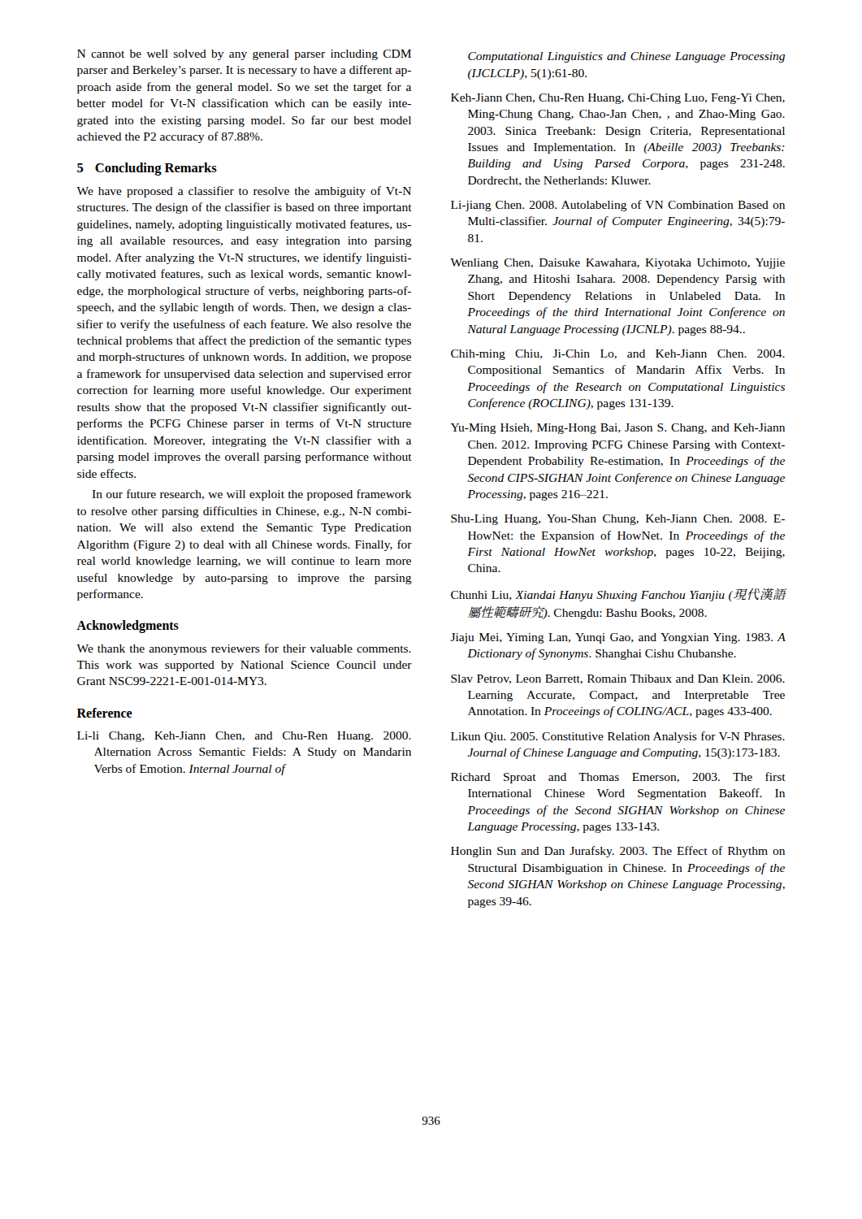N cannot be well solved by any general parser including CDM parser and Berkeley’s parser. It is necessary to have a different approach aside from the general model. So we set the target for a better model for Vt-N classification which can be easily integrated into the existing parsing model. So far our best model achieved the P2 accuracy of 87.88%.
5 Concluding Remarks
We have proposed a classifier to resolve the ambiguity of Vt-N structures. The design of the classifier is based on three important guidelines, namely, adopting linguistically motivated features, using all available resources, and easy integration into parsing model. After analyzing the Vt-N structures, we identify linguistically motivated features, such as lexical words, semantic knowledge, the morphological structure of verbs, neighboring parts-of-speech, and the syllabic length of words. Then, we design a classifier to verify the usefulness of each feature. We also resolve the technical problems that affect the prediction of the semantic types and morph-structures of unknown words. In addition, we propose a framework for unsupervised data selection and supervised error correction for learning more useful knowledge. Our experiment results show that the proposed Vt-N classifier significantly outperforms the PCFG Chinese parser in terms of Vt-N structure identification. Moreover, integrating the Vt-N classifier with a parsing model improves the overall parsing performance without side effects.
In our future research, we will exploit the proposed framework to resolve other parsing difficulties in Chinese, e.g., N-N combination. We will also extend the Semantic Type Predication Algorithm (Figure 2) to deal with all Chinese words. Finally, for real world knowledge learning, we will continue to learn more useful knowledge by auto-parsing to improve the parsing performance.
Acknowledgments
We thank the anonymous reviewers for their valuable comments. This work was supported by National Science Council under Grant NSC99-2221-E-001-014-MY3.
Reference
Li-li Chang, Keh-Jiann Chen, and Chu-Ren Huang. 2000. Alternation Across Semantic Fields: A Study on Mandarin Verbs of Emotion. Internal Journal of
Computational Linguistics and Chinese Language Processing (IJCLCLP), 5(1):61-80.
Keh-Jiann Chen, Chu-Ren Huang, Chi-Ching Luo, Feng-Yi Chen, Ming-Chung Chang, Chao-Jan Chen, , and Zhao-Ming Gao. 2003. Sinica Treebank: Design Criteria, Representational Issues and Implementation. In (Abeille 2003) Treebanks: Building and Using Parsed Corpora, pages 231-248. Dordrecht, the Netherlands: Kluwer.
Li-jiang Chen. 2008. Autolabeling of VN Combination Based on Multi-classifier. Journal of Computer Engineering, 34(5):79-81.
Wenliang Chen, Daisuke Kawahara, Kiyotaka Uchimoto, Yujjie Zhang, and Hitoshi Isahara. 2008. Dependency Parsig with Short Dependency Relations in Unlabeled Data. In Proceedings of the third International Joint Conference on Natural Language Processing (IJCNLP). pages 88-94..
Chih-ming Chiu, Ji-Chin Lo, and Keh-Jiann Chen. 2004. Compositional Semantics of Mandarin Affix Verbs. In Proceedings of the Research on Computational Linguistics Conference (ROCLING), pages 131-139.
Yu-Ming Hsieh, Ming-Hong Bai, Jason S. Chang, and Keh-Jiann Chen. 2012. Improving PCFG Chinese Parsing with Context-Dependent Probability Re-estimation, In Proceedings of the Second CIPS-SIGHAN Joint Conference on Chinese Language Processing, pages 216–221.
Shu-Ling Huang, You-Shan Chung, Keh-Jiann Chen. 2008. E-HowNet: the Expansion of HowNet. In Proceedings of the First National HowNet workshop, pages 10-22, Beijing, China.
Chunhi Liu, Xiandai Hanyu Shuxing Fanchou Yianjiu (現代漢語屬性範疇研究). Chengdu: Bashu Books, 2008.
Jiaju Mei, Yiming Lan, Yunqi Gao, and Yongxian Ying. 1983. A Dictionary of Synonyms. Shanghai Cishu Chubanshe.
Slav Petrov, Leon Barrett, Romain Thibaux and Dan Klein. 2006. Learning Accurate, Compact, and Interpretable Tree Annotation. In Proceeings of COLING/ACL, pages 433-400.
Likun Qiu. 2005. Constitutive Relation Analysis for V-N Phrases. Journal of Chinese Language and Computing, 15(3):173-183.
Richard Sproat and Thomas Emerson, 2003. The first International Chinese Word Segmentation Bakeoff. In Proceedings of the Second SIGHAN Workshop on Chinese Language Processing, pages 133-143.
Honglin Sun and Dan Jurafsky. 2003. The Effect of Rhythm on Structural Disambiguation in Chinese. In Proceedings of the Second SIGHAN Workshop on Chinese Language Processing, pages 39-46.
936